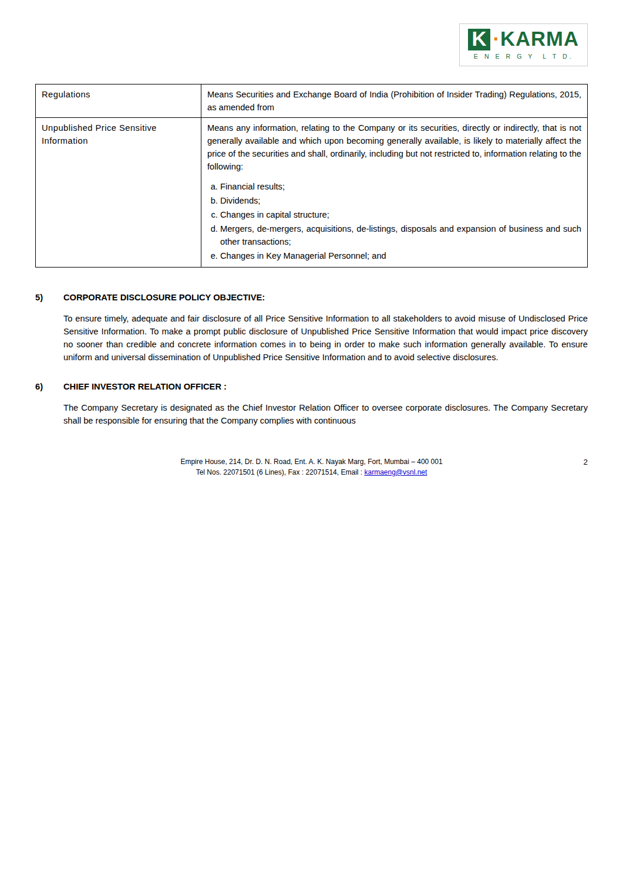K·KARMA
E N E R G Y L T D.
| Regulations | Means Securities and Exchange Board of India (Prohibition of Insider Trading) Regulations, 2015, as amended from |
| Unpublished Price Sensitive Information | Means any information, relating to the Company or its securities, directly or indirectly, that is not generally available and which upon becoming generally available, is likely to materially affect the price of the securities and shall, ordinarily, including but not restricted to, information relating to the following: Financial results; Dividends; Changes in capital structure; Mergers, de-mergers, acquisitions, de-listings, disposals and expansion of business and such other transactions; Changes in Key Managerial Personnel; and |
5) CORPORATE DISCLOSURE POLICY OBJECTIVE:
To ensure timely, adequate and fair disclosure of all Price Sensitive Information to all stakeholders to avoid misuse of Undisclosed Price Sensitive Information. To make a prompt public disclosure of Unpublished Price Sensitive Information that would impact price discovery no sooner than credible and concrete information comes in to being in order to make such information generally available. To ensure uniform and universal dissemination of Unpublished Price Sensitive Information and to avoid selective disclosures.
6) CHIEF INVESTOR RELATION OFFICER :
The Company Secretary is designated as the Chief Investor Relation Officer to oversee corporate disclosures. The Company Secretary shall be responsible for ensuring that the Company complies with continuous
2 Empire House, 214, Dr. D. N. Road, Ent. A. K. Nayak Marg, Fort, Mumbai – 400 001 Tel Nos. 22071501 (6 Lines), Fax : 22071514, Email : karmaeng@vsnl.net